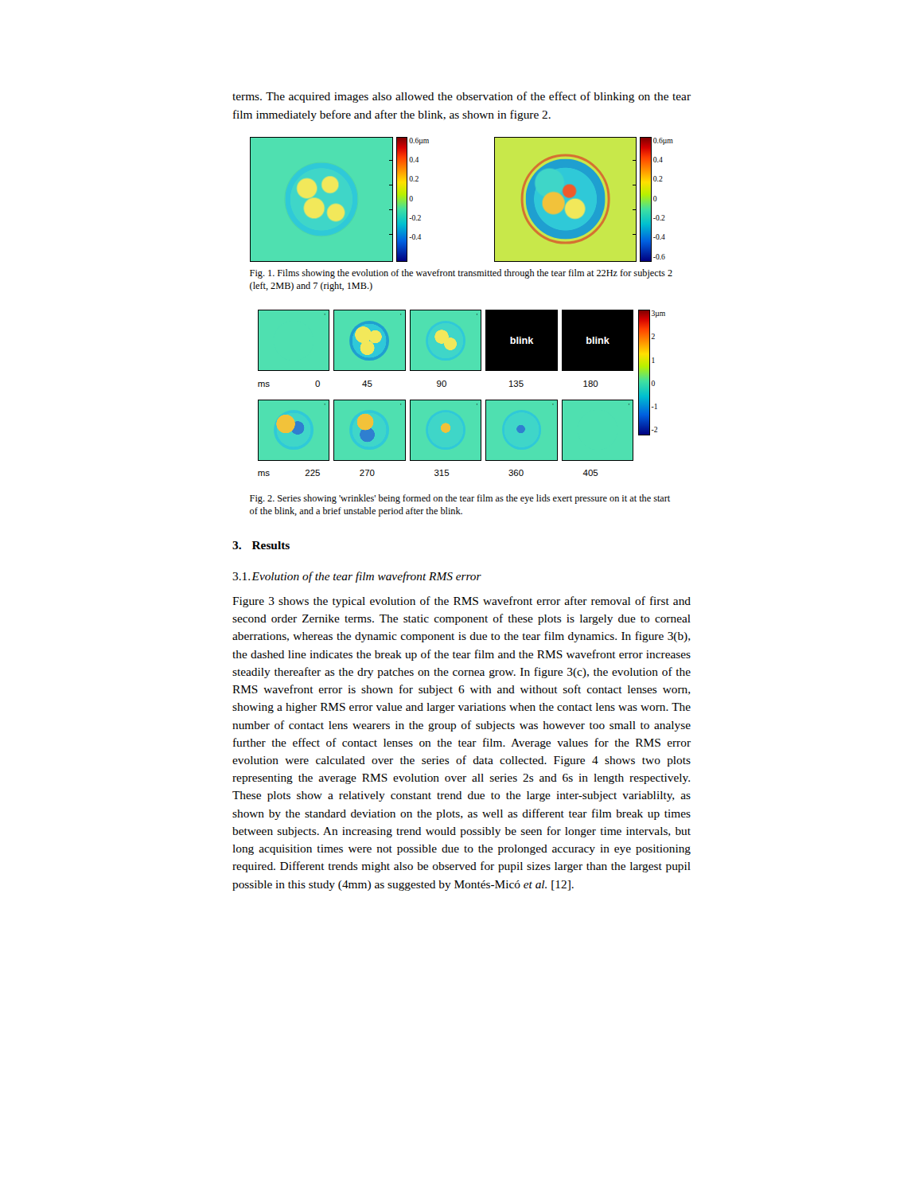terms. The acquired images also allowed the observation of the effect of blinking on the tear film immediately before and after the blink, as shown in figure 2.
0.6µm 0.4 0.2 0 -0.2 -0.4
0.6µm 0.4 0.2 0 -0.2 -0.4 -0.6
Fig. 1. Films showing the evolution of the wavefront transmitted through the tear film at 22Hz for subjects 2 (left, 2MB) and 7 (right, 1MB.)
'
'
'
blink
blink
ms 0
45
90
135
180
'
'
'
'
'
ms 225
270
315
360
405
3µm 2 1 0 -1 -2
Fig. 2. Series showing 'wrinkles' being formed on the tear film as the eye lids exert pressure on it at the start of the blink, and a brief unstable period after the blink.
3. Results
3.1. Evolution of the tear film wavefront RMS error
Figure 3 shows the typical evolution of the RMS wavefront error after removal of first and second order Zernike terms. The static component of these plots is largely due to corneal aberrations, whereas the dynamic component is due to the tear film dynamics. In figure 3(b), the dashed line indicates the break up of the tear film and the RMS wavefront error increases steadily thereafter as the dry patches on the cornea grow. In figure 3(c), the evolution of the RMS wavefront error is shown for subject 6 with and without soft contact lenses worn, showing a higher RMS error value and larger variations when the contact lens was worn. The number of contact lens wearers in the group of subjects was however too small to analyse further the effect of contact lenses on the tear film. Average values for the RMS error evolution were calculated over the series of data collected. Figure 4 shows two plots representing the average RMS evolution over all series 2s and 6s in length respectively. These plots show a relatively constant trend due to the large inter-subject variablilty, as shown by the standard deviation on the plots, as well as different tear film break up times between subjects. An increasing trend would possibly be seen for longer time intervals, but long acquisition times were not possible due to the prolonged accuracy in eye positioning required. Different trends might also be observed for pupil sizes larger than the largest pupil possible in this study (4mm) as suggested by Montés-Micó et al. [12].